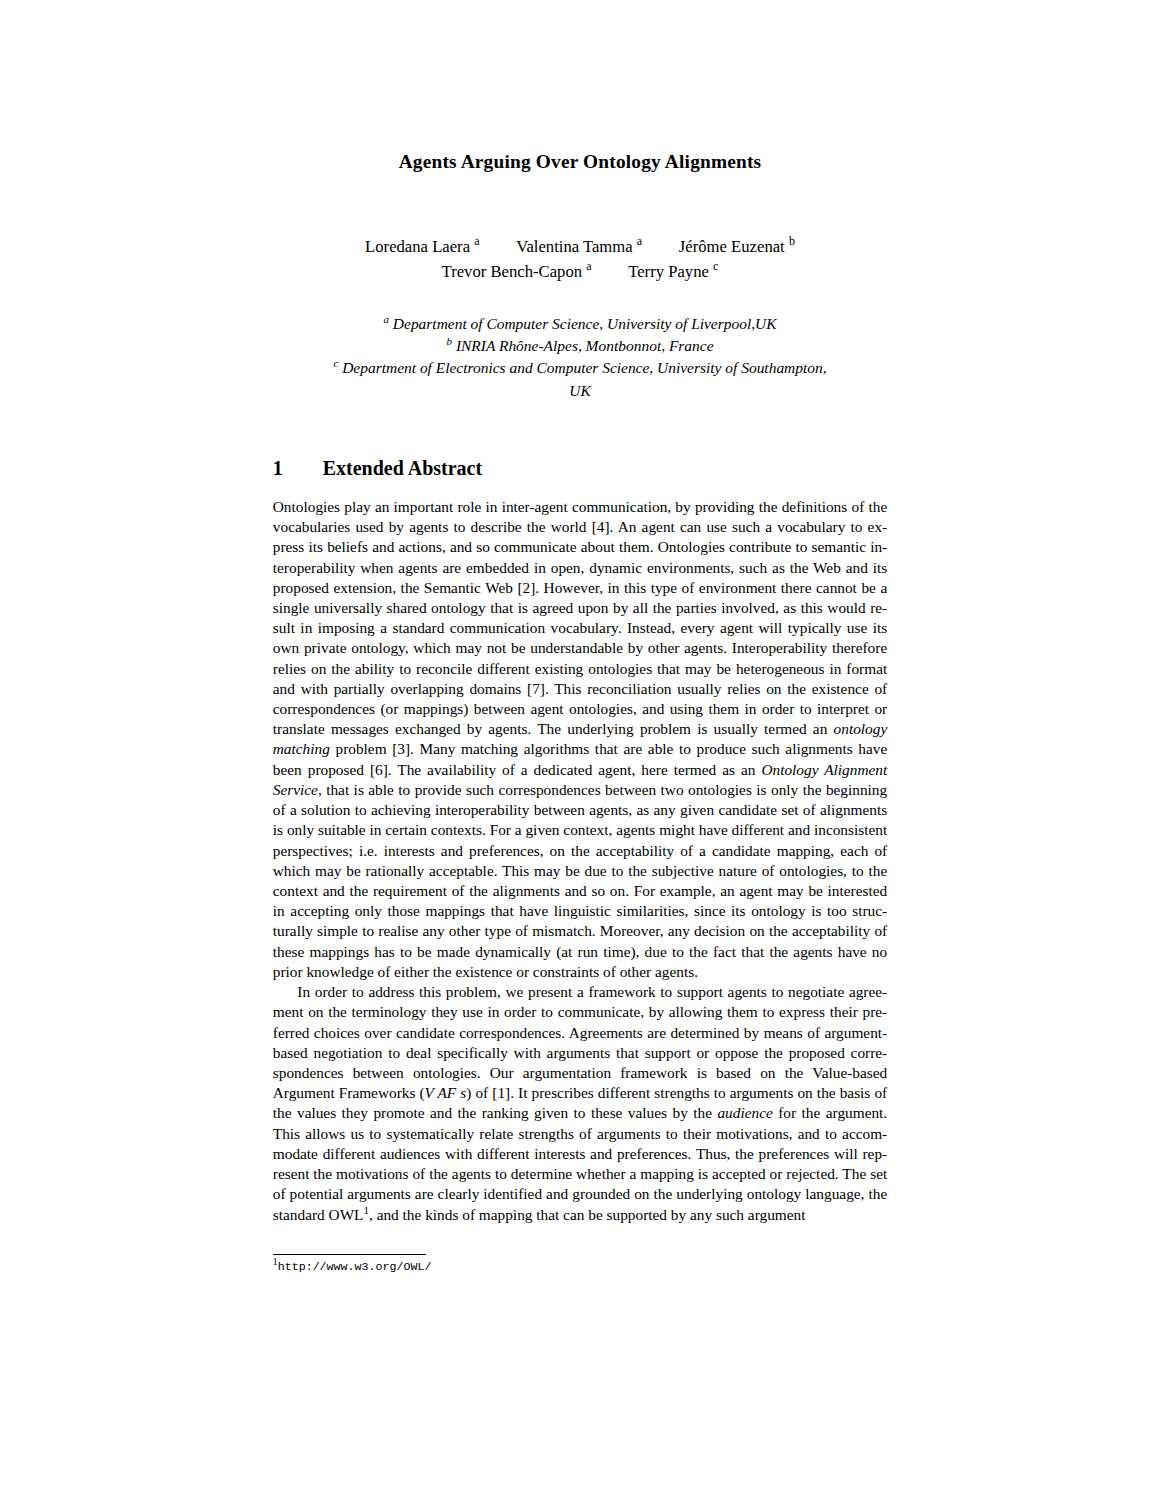Agents Arguing Over Ontology Alignments
Loredana Laera a Valentina Tamma a Jérôme Euzenat b Trevor Bench-Capon a Terry Payne c
a Department of Computer Science, University of Liverpool,UK b INRIA Rhône-Alpes, Montbonnot, France c Department of Electronics and Computer Science, University of Southampton, UK
1 Extended Abstract
Ontologies play an important role in inter-agent communication, by providing the definitions of the vocabularies used by agents to describe the world [4]. An agent can use such a vocabulary to express its beliefs and actions, and so communicate about them. Ontologies contribute to semantic interoperability when agents are embedded in open, dynamic environments, such as the Web and its proposed extension, the Semantic Web [2]. However, in this type of environment there cannot be a single universally shared ontology that is agreed upon by all the parties involved, as this would result in imposing a standard communication vocabulary. Instead, every agent will typically use its own private ontology, which may not be understandable by other agents. Interoperability therefore relies on the ability to reconcile different existing ontologies that may be heterogeneous in format and with partially overlapping domains [7]. This reconciliation usually relies on the existence of correspondences (or mappings) between agent ontologies, and using them in order to interpret or translate messages exchanged by agents. The underlying problem is usually termed an ontology matching problem [3]. Many matching algorithms that are able to produce such alignments have been proposed [6]. The availability of a dedicated agent, here termed as an Ontology Alignment Service, that is able to provide such correspondences between two ontologies is only the beginning of a solution to achieving interoperability between agents, as any given candidate set of alignments is only suitable in certain contexts. For a given context, agents might have different and inconsistent perspectives; i.e. interests and preferences, on the acceptability of a candidate mapping, each of which may be rationally acceptable. This may be due to the subjective nature of ontologies, to the context and the requirement of the alignments and so on. For example, an agent may be interested in accepting only those mappings that have linguistic similarities, since its ontology is too structurally simple to realise any other type of mismatch. Moreover, any decision on the acceptability of these mappings has to be made dynamically (at run time), due to the fact that the agents have no prior knowledge of either the existence or constraints of other agents.
In order to address this problem, we present a framework to support agents to negotiate agreement on the terminology they use in order to communicate, by allowing them to express their preferred choices over candidate correspondences. Agreements are determined by means of argument-based negotiation to deal specifically with arguments that support or oppose the proposed correspondences between ontologies. Our argumentation framework is based on the Value-based Argument Frameworks (V AF s) of [1]. It prescribes different strengths to arguments on the basis of the values they promote and the ranking given to these values by the audience for the argument. This allows us to systematically relate strengths of arguments to their motivations, and to accommodate different audiences with different interests and preferences. Thus, the preferences will represent the motivations of the agents to determine whether a mapping is accepted or rejected. The set of potential arguments are clearly identified and grounded on the underlying ontology language, the standard OWL1, and the kinds of mapping that can be supported by any such argument
1http://www.w3.org/OWL/